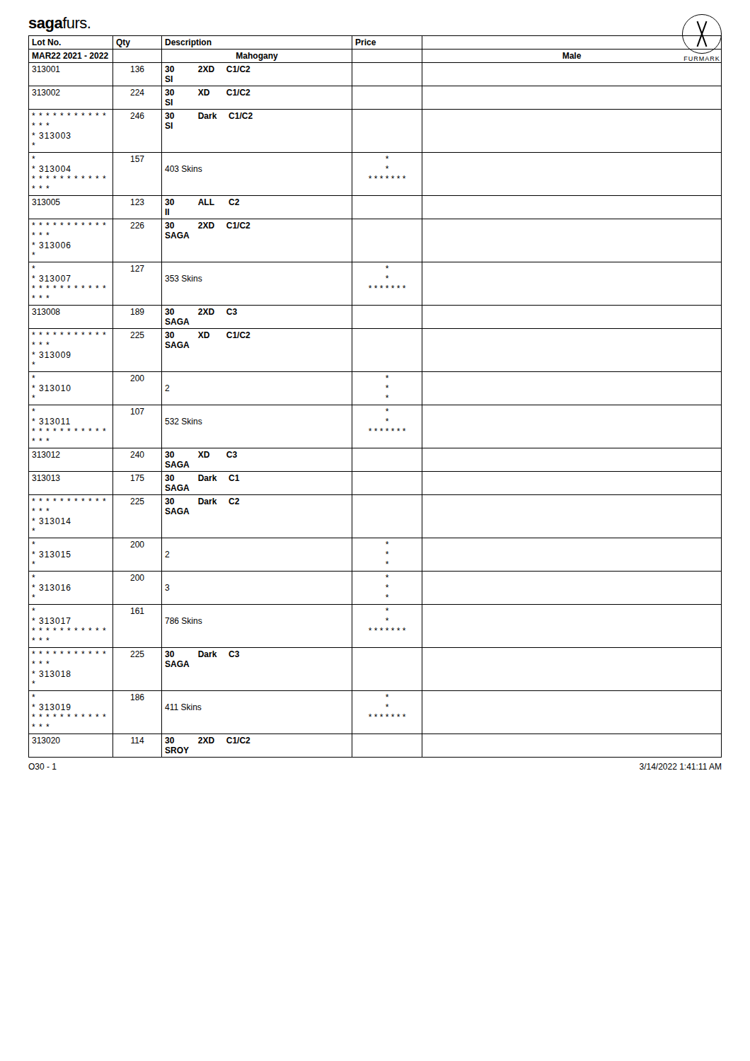sagafurs.
FURMARK
| MAR22 2021 - 2022 | | Mahogany | | Male |
| Lot No. | Qty | Description | Price | |
| 313001 | 136 | 30 2XD C1/C2 SI | | |
| 313002 | 224 | 30 XD C1/C2 SI | | |
| * * * * * * * * * * * * * * * 313003 * | 246 | 30 Dark C1/C2 SI | | |
| * * 313004 * * * * * * * * * * * * * * | 157 | 403 Skins | * * * * * * * * * | |
| 313005 | 123 | 30 ALL C2 II | | |
| * * * * * * * * * * * * * * * 313006 * | 226 | 30 2XD C1/C2 SAGA | | |
| * * 313007 * * * * * * * * * * * * * * | 127 | 353 Skins | * * * * * * * * * | |
| 313008 | 189 | 30 2XD C3 SAGA | | |
| * * * * * * * * * * * * * * * 313009 * | 225 | 30 XD C1/C2 SAGA | | |
| * * 313010 * | 200 | 2 | * * * | |
| * * 313011 * * * * * * * * * * * * * * | 107 | 532 Skins | * * * * * * * * * | |
| 313012 | 240 | 30 XD C3 SAGA | | |
| 313013 | 175 | 30 Dark C1 SAGA | | |
| * * * * * * * * * * * * * * * 313014 * | 225 | 30 Dark C2 SAGA | | |
| * * 313015 * | 200 | 2 | * * * | |
| * * 313016 * | 200 | 3 | * * * | |
| * * 313017 * * * * * * * * * * * * * * | 161 | 786 Skins | * * * * * * * * * | |
| * * * * * * * * * * * * * * * 313018 * | 225 | 30 Dark C3 SAGA | | |
| * * 313019 * * * * * * * * * * * * * * | 186 | 411 Skins | * * * * * * * * * | |
| 313020 | 114 | 30 2XD C1/C2 SROY | | |
O30 - 1 3/14/2022 1:41:11 AM